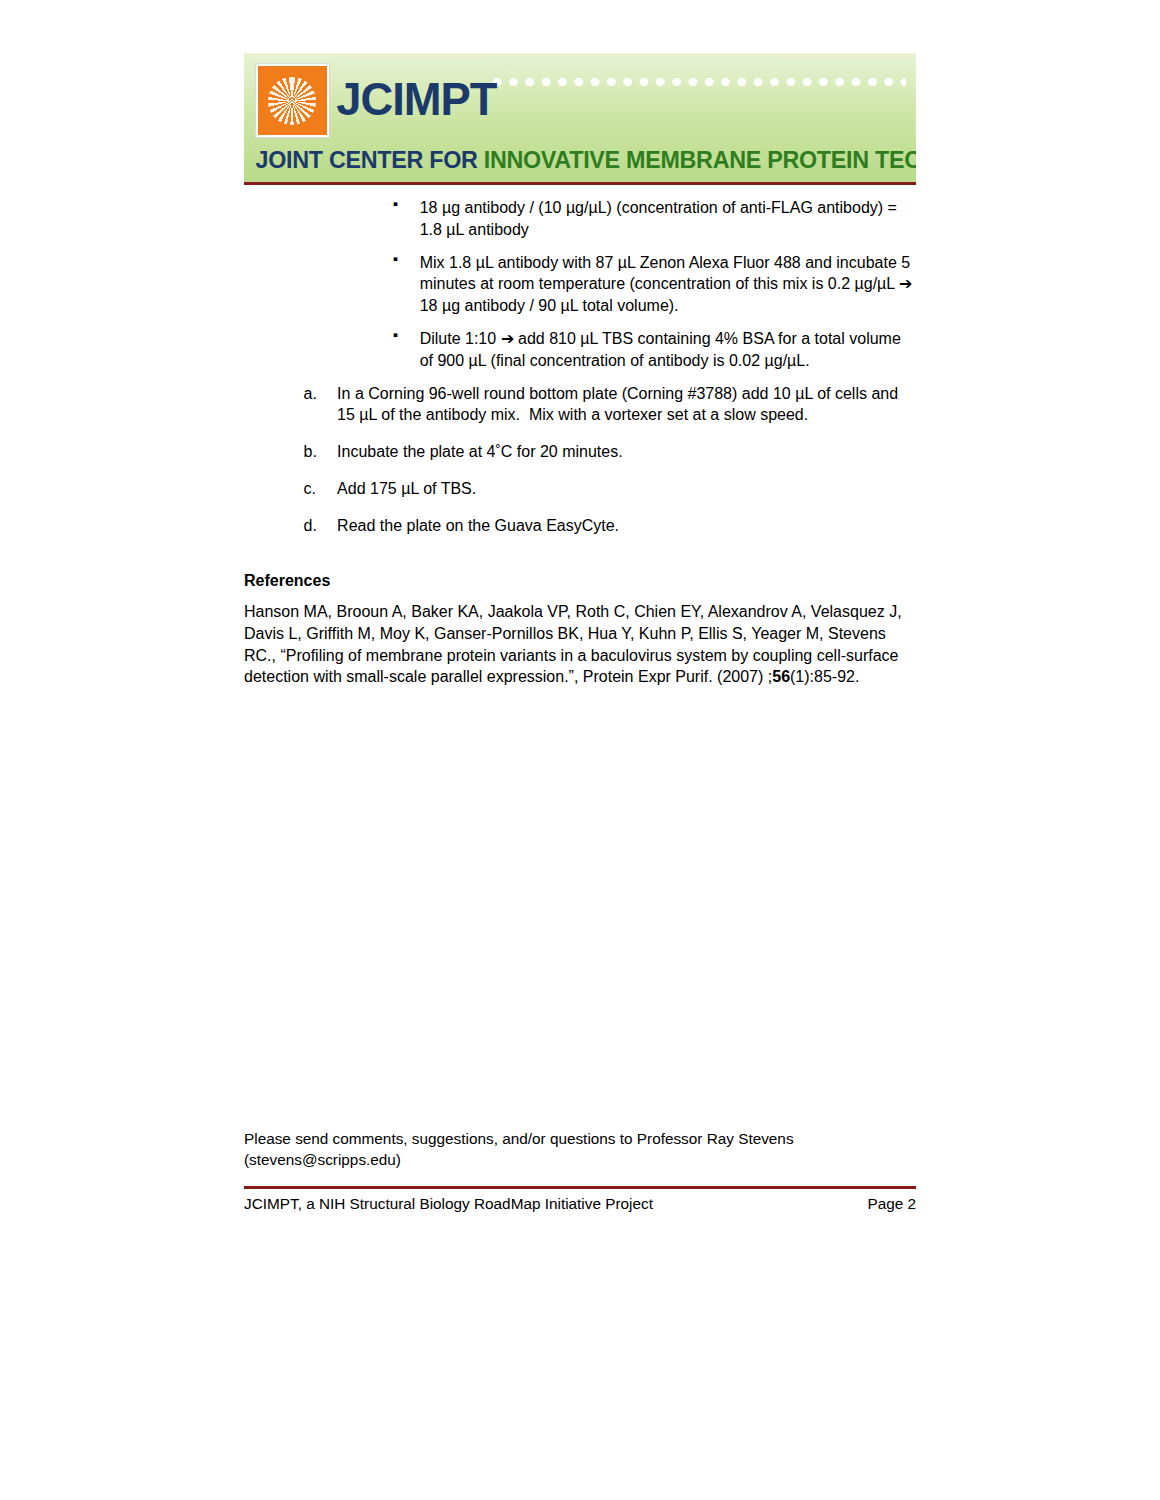JCIMPT
JOINT CENTER FOR INNOVATIVE MEMBRANE PROTEIN TECHNOLOGIES
18 µg antibody / (10 µg/µL) (concentration of anti-FLAG antibody) = 1.8 µL antibody
Mix 1.8 µL antibody with 87 µL Zenon Alexa Fluor 488 and incubate 5 minutes at room temperature (concentration of this mix is 0.2 µg/µL ➔ 18 µg antibody / 90 µL total volume).
Dilute 1:10 ➔ add 810 µL TBS containing 4% BSA for a total volume of 900 µL (final concentration of antibody is 0.02 µg/µL.
In a Corning 96-well round bottom plate (Corning #3788) add 10 µL of cells and 15 µL of the antibody mix. Mix with a vortexer set at a slow speed.
Incubate the plate at 4˚C for 20 minutes.
Add 175 µL of TBS.
Read the plate on the Guava EasyCyte.
References
Hanson MA, Brooun A, Baker KA, Jaakola VP, Roth C, Chien EY, Alexandrov A, Velasquez J, Davis L, Griffith M, Moy K, Ganser-Pornillos BK, Hua Y, Kuhn P, Ellis S, Yeager M, Stevens RC., “Profiling of membrane protein variants in a baculovirus system by coupling cell-surface detection with small-scale parallel expression.”, Protein Expr Purif. (2007) ;56(1):85-92.
Please send comments, suggestions, and/or questions to Professor Ray Stevens (stevens@scripps.edu)
JCIMPT, a NIH Structural Biology RoadMap Initiative Project Page 2